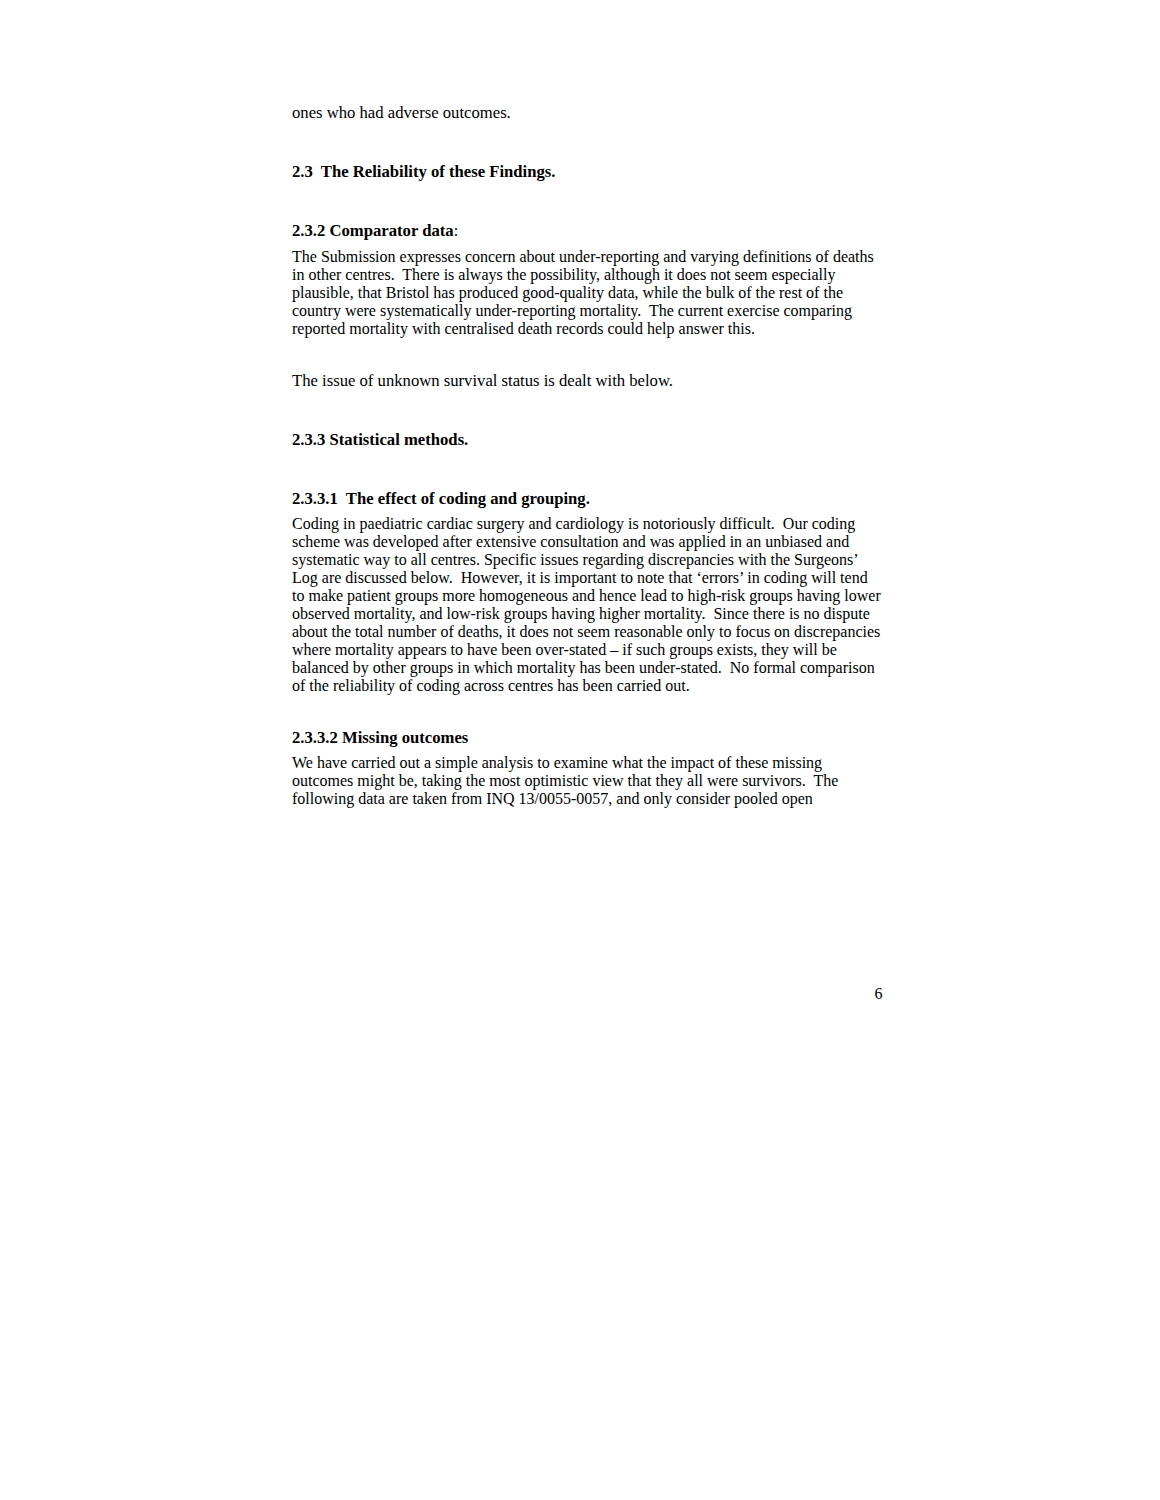ones who had adverse outcomes.
2.3 The Reliability of these Findings.
2.3.2 Comparator data
:
The Submission expresses concern about under-reporting and varying definitions of deaths in other centres. There is always the possibility, although it does not seem especially plausible, that Bristol has produced good-quality data, while the bulk of the rest of the country were systematically under-reporting mortality. The current exercise comparing reported mortality with centralised death records could help answer this.
The issue of unknown survival status is dealt with below.
2.3.3 Statistical methods.
2.3.3.1 The effect of coding and grouping.
Coding in paediatric cardiac surgery and cardiology is notoriously difficult. Our coding scheme was developed after extensive consultation and was applied in an unbiased and systematic way to all centres. Specific issues regarding discrepancies with the Surgeons’ Log are discussed below. However, it is important to note that ‘errors’ in coding will tend to make patient groups more homogeneous and hence lead to high-risk groups having lower observed mortality, and low-risk groups having higher mortality. Since there is no dispute about the total number of deaths, it does not seem reasonable only to focus on discrepancies where mortality appears to have been over-stated – if such groups exists, they will be balanced by other groups in which mortality has been under-stated. No formal comparison of the reliability of coding across centres has been carried out.
2.3.3.2 Missing outcomes
We have carried out a simple analysis to examine what the impact of these missing outcomes might be, taking the most optimistic view that they all were survivors. The following data are taken from INQ 13/0055-0057, and only consider pooled open
6